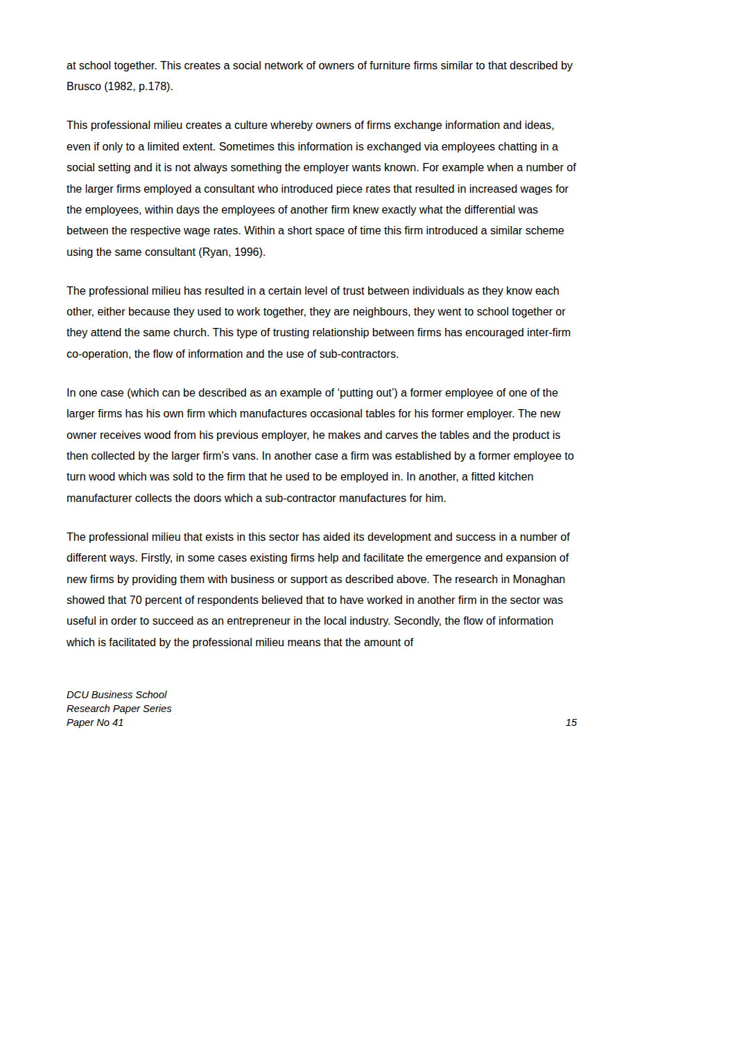at school together. This creates a social network of owners of furniture firms similar to that described by Brusco (1982, p.178).
This professional milieu creates a culture whereby owners of firms exchange information and ideas, even if only to a limited extent. Sometimes this information is exchanged via employees chatting in a social setting and it is not always something the employer wants known. For example when a number of the larger firms employed a consultant who introduced piece rates that resulted in increased wages for the employees, within days the employees of another firm knew exactly what the differential was between the respective wage rates. Within a short space of time this firm introduced a similar scheme using the same consultant (Ryan, 1996).
The professional milieu has resulted in a certain level of trust between individuals as they know each other, either because they used to work together, they are neighbours, they went to school together or they attend the same church. This type of trusting relationship between firms has encouraged inter-firm co-operation, the flow of information and the use of sub-contractors.
In one case (which can be described as an example of ‘putting out’) a former employee of one of the larger firms has his own firm which manufactures occasional tables for his former employer. The new owner receives wood from his previous employer, he makes and carves the tables and the product is then collected by the larger firm’s vans. In another case a firm was established by a former employee to turn wood which was sold to the firm that he used to be employed in. In another, a fitted kitchen manufacturer collects the doors which a sub-contractor manufactures for him.
The professional milieu that exists in this sector has aided its development and success in a number of different ways. Firstly, in some cases existing firms help and facilitate the emergence and expansion of new firms by providing them with business or support as described above. The research in Monaghan showed that 70 percent of respondents believed that to have worked in another firm in the sector was useful in order to succeed as an entrepreneur in the local industry. Secondly, the flow of information which is facilitated by the professional milieu means that the amount of
DCU Business School
Research Paper Series
Paper No 41
15